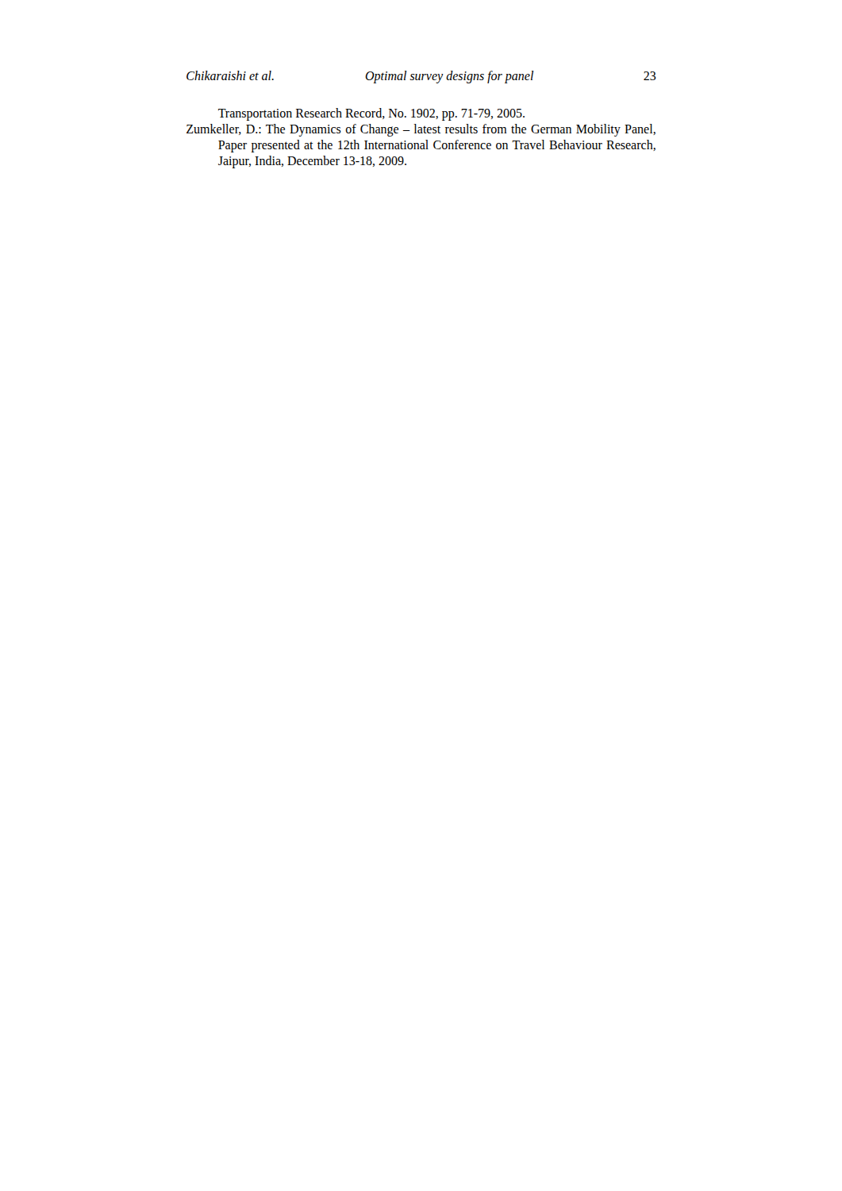Chikaraishi et al.
Optimal survey designs for panel
23
Transportation Research Record, No. 1902, pp. 71-79, 2005.
Zumkeller, D.: The Dynamics of Change – latest results from the German Mobility Panel, Paper presented at the 12th International Conference on Travel Behaviour Research, Jaipur, India, December 13-18, 2009.